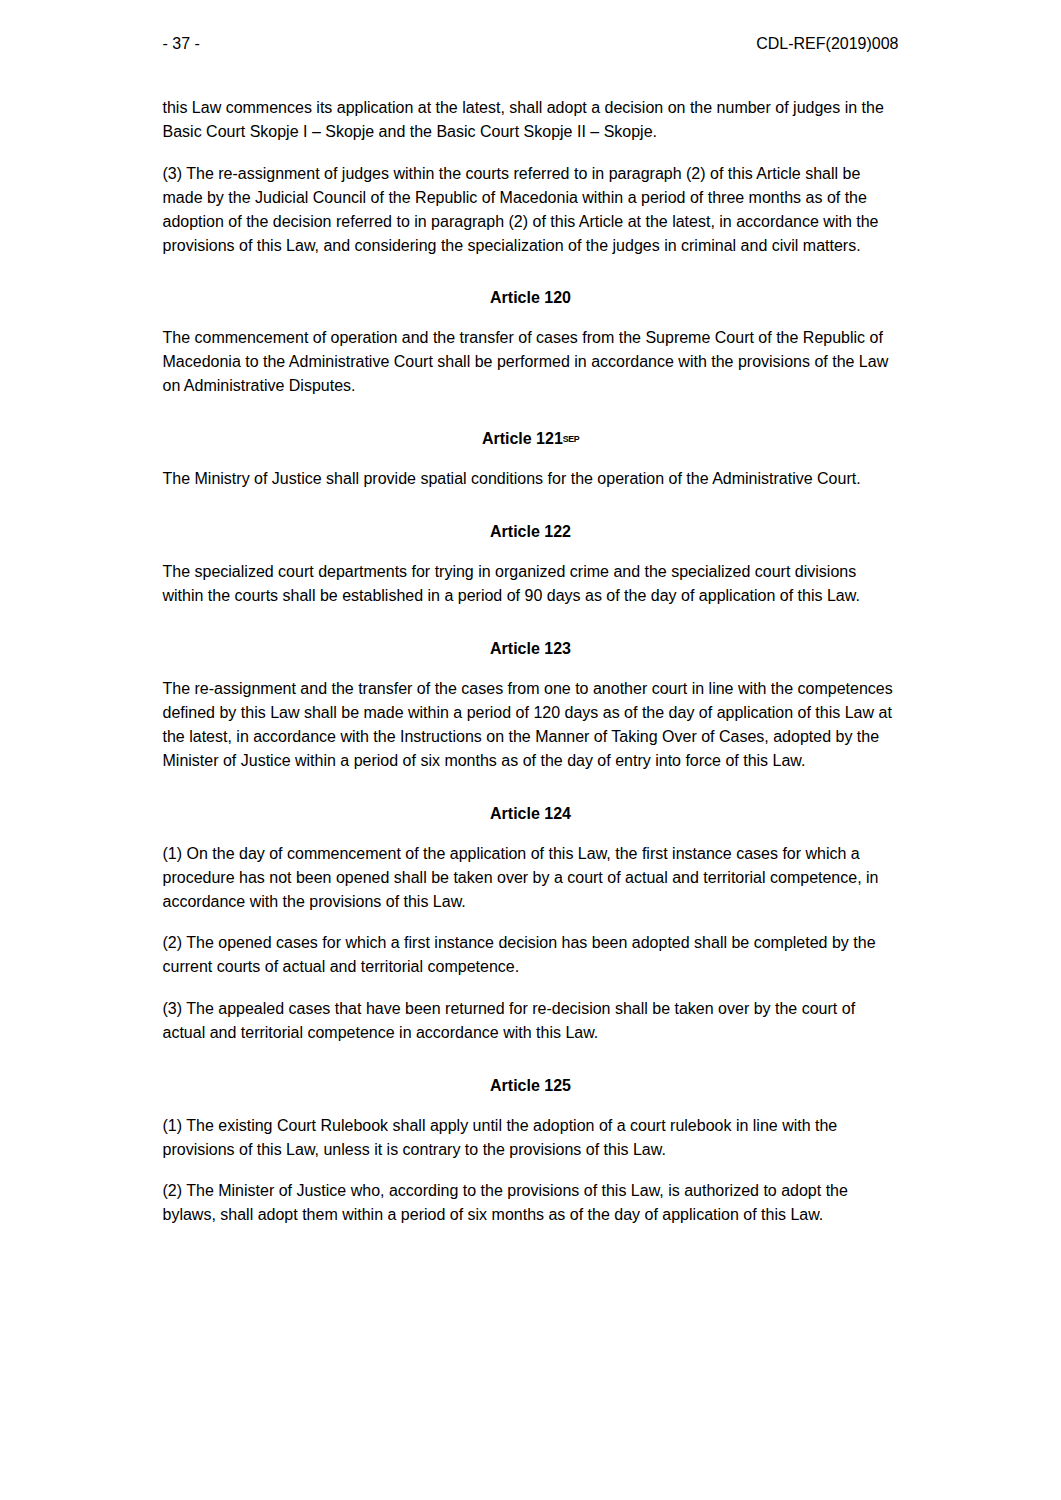- 37 - CDL-REF(2019)008
this Law commences its application at the latest, shall adopt a decision on the number of judges in the Basic Court Skopje I – Skopje and the Basic Court Skopje II – Skopje.
(3) The re-assignment of judges within the courts referred to in paragraph (2) of this Article shall be made by the Judicial Council of the Republic of Macedonia within a period of three months as of the adoption of the decision referred to in paragraph (2) of this Article at the latest, in accordance with the provisions of this Law, and considering the specialization of the judges in criminal and civil matters.
Article 120
The commencement of operation and the transfer of cases from the Supreme Court of the Republic of Macedonia to the Administrative Court shall be performed in accordance with the provisions of the Law on Administrative Disputes.
Article 121SEP
The Ministry of Justice shall provide spatial conditions for the operation of the Administrative Court.
Article 122
The specialized court departments for trying in organized crime and the specialized court divisions within the courts shall be established in a period of 90 days as of the day of application of this Law.
Article 123
The re-assignment and the transfer of the cases from one to another court in line with the competences defined by this Law shall be made within a period of 120 days as of the day of application of this Law at the latest, in accordance with the Instructions on the Manner of Taking Over of Cases, adopted by the Minister of Justice within a period of six months as of the day of entry into force of this Law.
Article 124
(1) On the day of commencement of the application of this Law, the first instance cases for which a procedure has not been opened shall be taken over by a court of actual and territorial competence, in accordance with the provisions of this Law.
(2) The opened cases for which a first instance decision has been adopted shall be completed by the current courts of actual and territorial competence.
(3) The appealed cases that have been returned for re-decision shall be taken over by the court of actual and territorial competence in accordance with this Law.
Article 125
(1) The existing Court Rulebook shall apply until the adoption of a court rulebook in line with the provisions of this Law, unless it is contrary to the provisions of this Law.
(2) The Minister of Justice who, according to the provisions of this Law, is authorized to adopt the bylaws, shall adopt them within a period of six months as of the day of application of this Law.